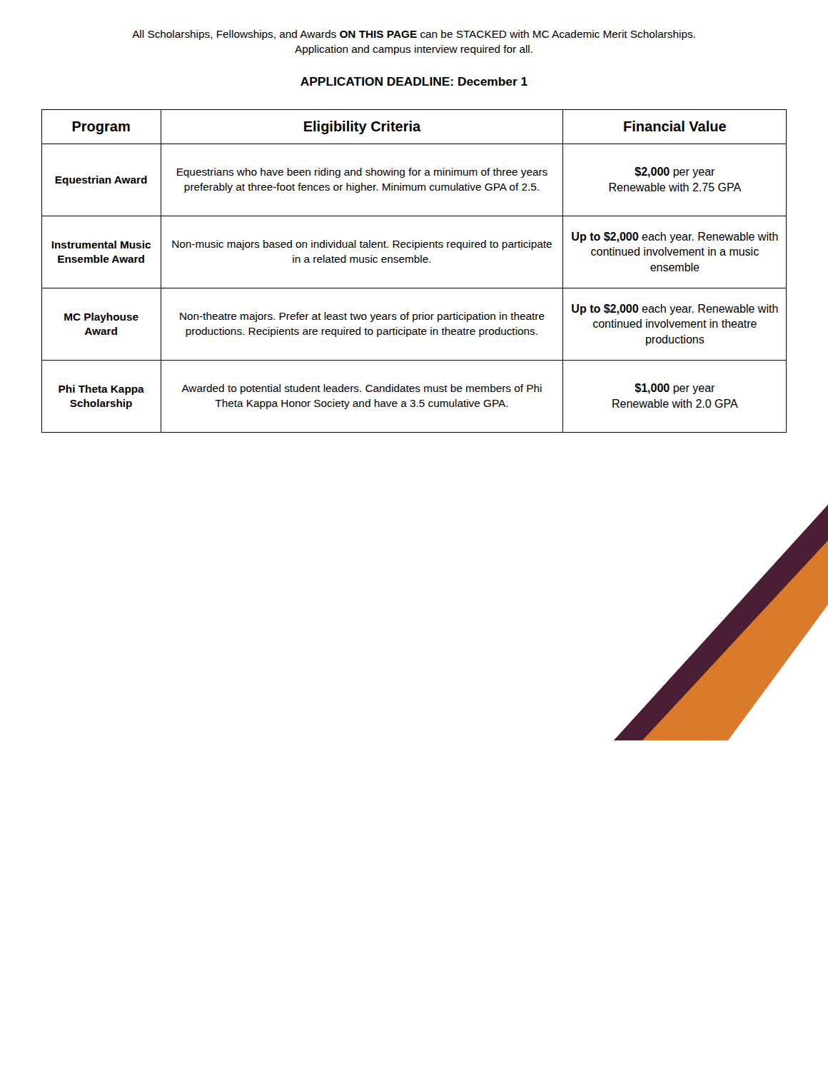All Scholarships, Fellowships, and Awards ON THIS PAGE can be STACKED with MC Academic Merit Scholarships.
Application and campus interview required for all.
APPLICATION DEADLINE: December 1
| Program | Eligibility Criteria | Financial Value |
| --- | --- | --- |
| Equestrian Award | Equestrians who have been riding and showing for a minimum of three years preferably at three-foot fences or higher. Minimum cumulative GPA of 2.5. | $2,000 per year Renewable with 2.75 GPA |
| Instrumental Music Ensemble Award | Non-music majors based on individual talent. Recipients required to participate in a related music ensemble. | Up to $2,000 each year. Renewable with continued involvement in a music ensemble |
| MC Playhouse Award | Non-theatre majors. Prefer at least two years of prior participation in theatre productions. Recipients are required to participate in theatre productions. | Up to $2,000 each year. Renewable with continued involvement in theatre productions |
| Phi Theta Kappa Scholarship | Awarded to potential student leaders. Candidates must be members of Phi Theta Kappa Honor Society and have a 3.5 cumulative GPA. | $1,000 per year Renewable with 2.0 GPA |